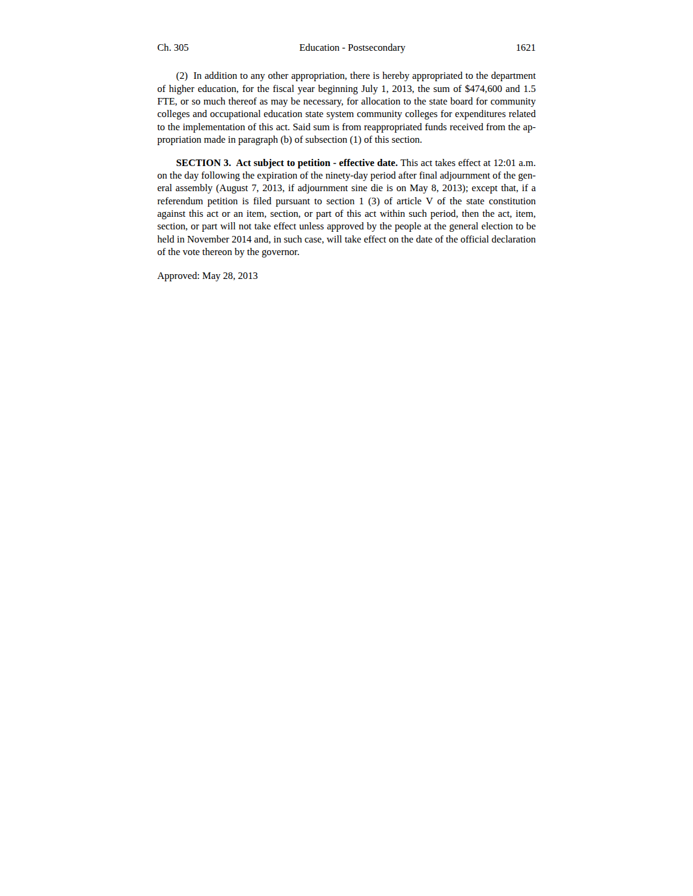Ch. 305 Education - Postsecondary 1621
(2) In addition to any other appropriation, there is hereby appropriated to the department of higher education, for the fiscal year beginning July 1, 2013, the sum of $474,600 and 1.5 FTE, or so much thereof as may be necessary, for allocation to the state board for community colleges and occupational education state system community colleges for expenditures related to the implementation of this act. Said sum is from reappropriated funds received from the appropriation made in paragraph (b) of subsection (1) of this section.
SECTION 3. Act subject to petition - effective date. This act takes effect at 12:01 a.m. on the day following the expiration of the ninety-day period after final adjournment of the general assembly (August 7, 2013, if adjournment sine die is on May 8, 2013); except that, if a referendum petition is filed pursuant to section 1 (3) of article V of the state constitution against this act or an item, section, or part of this act within such period, then the act, item, section, or part will not take effect unless approved by the people at the general election to be held in November 2014 and, in such case, will take effect on the date of the official declaration of the vote thereon by the governor.
Approved: May 28, 2013